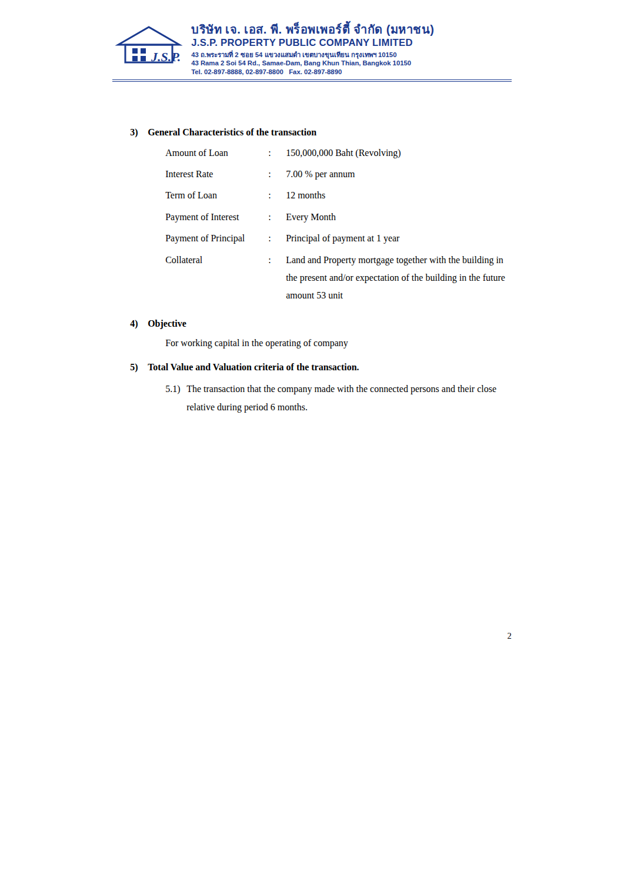J.S.P.
บริษัท เจ. เอส. พี. พร็อพเพอร์ตี้ จำกัด (มหาชน)
J.S.P. PROPERTY PUBLIC COMPANY LIMITED
43 ถ.พระรามที่ 2 ซอย 54 แขวงแสมดำ เขตบางขุนเทียน กรุงเทพฯ 10150
43 Rama 2 Soi 54 Rd., Samae-Dam, Bang Khun Thian, Bangkok 10150
Tel. 02-897-8888, 02-897-8800 Fax. 02-897-8890
3)
General Characteristics of the transaction
| Amount of Loan | : | 150,000,000 Baht (Revolving) |
| Interest Rate | : | 7.00 % per annum |
| Term of Loan | : | 12 months |
| Payment of Interest | : | Every Month |
| Payment of Principal | : | Principal of payment at 1 year |
| Collateral | : | Land and Property mortgage together with the building in the present and/or expectation of the building in the future amount 53 unit |
4)
Objective
For working capital in the operating of company
5)
Total Value and Valuation criteria of the transaction.
5.1) The transaction that the company made with the connected persons and their close
relative during period 6 months.
2